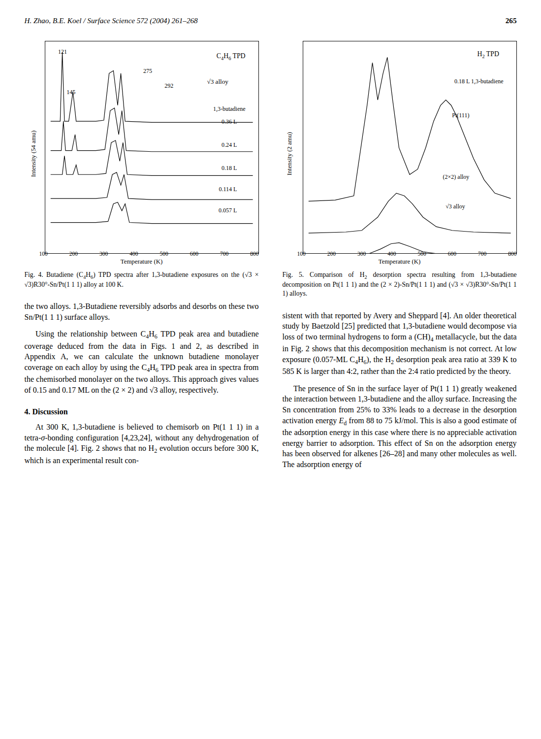H. Zhao, B.E. Koel / Surface Science 572 (2004) 261–268 265
Intensity (54 amu)
121 145 275 292 C4H6 TPD 3 alloy 1,3-butadiene 0.36 L 0.24 L 0.18 L 0.114 L 0.057 L
100200300400500600700800
Temperature (K)
Fig. 4. Butadiene (C4H6) TPD spectra after 1,3-butadiene exposures on the ( 3 × 3)R30°-Sn/Pt(1 1 1) alloy at 100 K.
the two alloys. 1,3-Butadiene reversibly adsorbs and desorbs on these two Sn/Pt(1 1 1) surface alloys.
Using the relationship between C4H6 TPD peak area and butadiene coverage deduced from the data in Figs. 1 and 2, as described in Appendix A, we can calculate the unknown butadiene monolayer coverage on each alloy by using the C4H6 TPD peak area in spectra from the chemisorbed monolayer on the two alloys. This approach gives values of 0.15 and 0.17 ML on the (2 × 2) and 3 alloy, respectively.
4. Discussion
At 300 K, 1,3-butadiene is believed to chemisorb on Pt(1 1 1) in a tetra-σ-bonding configuration [4,23,24], without any dehydrogenation of the molecule [4]. Fig. 2 shows that no H2 evolution occurs before 300 K, which is an experimental result con-
Intensity (2 amu)
H2 TPD 0.18 L 1,3-butadiene Pt(111) (2×2) alloy 3 alloy
100200300400500600700800
Temperature (K)
Fig. 5. Comparison of H2 desorption spectra resulting from 1,3-butadiene decomposition on Pt(1 1 1) and the (2 × 2)-Sn/Pt(1 1 1) and ( 3 × 3)R30°-Sn/Pt(1 1 1) alloys.
sistent with that reported by Avery and Sheppard [4]. An older theoretical study by Baetzold [25] predicted that 1,3-butadiene would decompose via loss of two terminal hydrogens to form a (CH)4 metallacycle, but the data in Fig. 2 shows that this decomposition mechanism is not correct. At low exposure (0.057-ML C4H6), the H2 desorption peak area ratio at 339 K to 585 K is larger than 4:2, rather than the 2:4 ratio predicted by the theory.
The presence of Sn in the surface layer of Pt(1 1 1) greatly weakened the interaction between 1,3-butadiene and the alloy surface. Increasing the Sn concentration from 25% to 33% leads to a decrease in the desorption activation energy Ed from 88 to 75 kJ/mol. This is also a good estimate of the adsorption energy in this case where there is no appreciable activation energy barrier to adsorption. This effect of Sn on the adsorption energy has been observed for alkenes [26–28] and many other molecules as well. The adsorption energy of